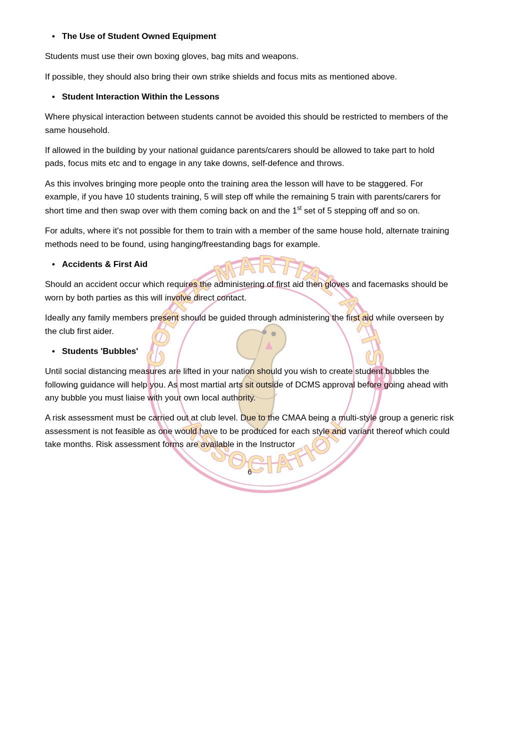COBRA MARTIAL ARTS ASSOCIATION ®
The Use of Student Owned Equipment
Students must use their own boxing gloves, bag mits and weapons.
If possible, they should also bring their own strike shields and focus mits as mentioned above.
Student Interaction Within the Lessons
Where physical interaction between students cannot be avoided this should be restricted to members of the same household.
If allowed in the building by your national guidance parents/carers should be allowed to take part to hold pads, focus mits etc and to engage in any take downs, self-defence and throws.
As this involves bringing more people onto the training area the lesson will have to be staggered. For example, if you have 10 students training, 5 will step off while the remaining 5 train with parents/carers for short time and then swap over with them coming back on and the 1st set of 5 stepping off and so on.
For adults, where it's not possible for them to train with a member of the same house hold, alternate training methods need to be found, using hanging/freestanding bags for example.
Accidents & First Aid
Should an accident occur which requires the administering of first aid then gloves and facemasks should be worn by both parties as this will involve direct contact.
Ideally any family members present should be guided through administering the first aid while overseen by the club first aider.
Students 'Bubbles'
Until social distancing measures are lifted in your nation should you wish to create student bubbles the following guidance will help you. As most martial arts sit outside of DCMS approval before going ahead with any bubble you must liaise with your own local authority.
A risk assessment must be carried out at club level. Due to the CMAA being a multi-style group a generic risk assessment is not feasible as one would have to be produced for each style and variant thereof which could take months. Risk assessment forms are available in the Instructor
6